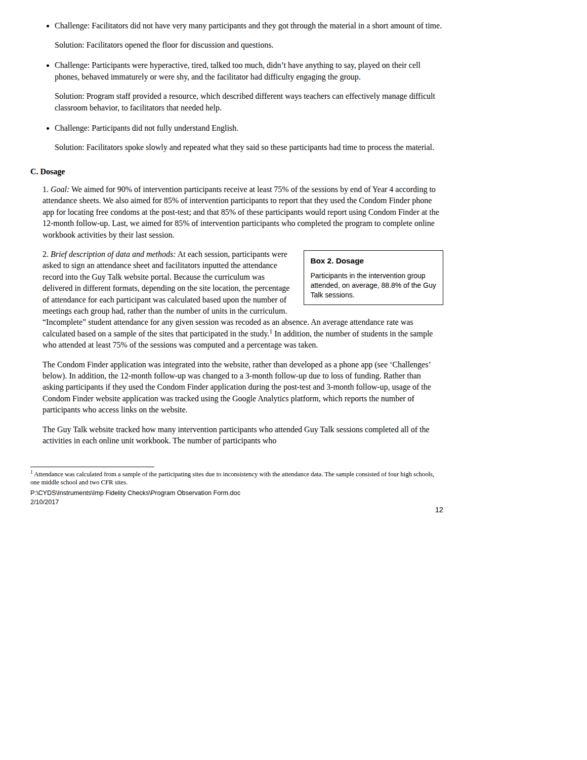Challenge: Facilitators did not have very many participants and they got through the material in a short amount of time.
Solution: Facilitators opened the floor for discussion and questions.
Challenge: Participants were hyperactive, tired, talked too much, didn’t have anything to say, played on their cell phones, behaved immaturely or were shy, and the facilitator had difficulty engaging the group.
Solution: Program staff provided a resource, which described different ways teachers can effectively manage difficult classroom behavior, to facilitators that needed help.
Challenge: Participants did not fully understand English.
Solution: Facilitators spoke slowly and repeated what they said so these participants had time to process the material.
C. Dosage
1. Goal: We aimed for 90% of intervention participants receive at least 75% of the sessions by end of Year 4 according to attendance sheets. We also aimed for 85% of intervention participants to report that they used the Condom Finder phone app for locating free condoms at the post-test; and that 85% of these participants would report using Condom Finder at the 12-month follow-up. Last, we aimed for 85% of intervention participants who completed the program to complete online workbook activities by their last session.
Box 2. Dosage
Participants in the intervention group attended, on average, 88.8% of the Guy Talk sessions.
2. Brief description of data and methods: At each session, participants were asked to sign an attendance sheet and facilitators inputted the attendance record into the Guy Talk website portal. Because the curriculum was delivered in different formats, depending on the site location, the percentage of attendance for each participant was calculated based upon the number of meetings each group had, rather than the number of units in the curriculum. “Incomplete” student attendance for any given session was recoded as an absence. An average attendance rate was calculated based on a sample of the sites that participated in the study.1 In addition, the number of students in the sample who attended at least 75% of the sessions was computed and a percentage was taken.
The Condom Finder application was integrated into the website, rather than developed as a phone app (see ‘Challenges’ below). In addition, the 12-month follow-up was changed to a 3-month follow-up due to loss of funding. Rather than asking participants if they used the Condom Finder application during the post-test and 3-month follow-up, usage of the Condom Finder website application was tracked using the Google Analytics platform, which reports the number of participants who access links on the website.
The Guy Talk website tracked how many intervention participants who attended Guy Talk sessions completed all of the activities in each online unit workbook. The number of participants who
1 Attendance was calculated from a sample of the participating sites due to inconsistency with the attendance data. The sample consisted of four high schools, one middle school and two CFR sites.
P:\CYDS\Instruments\Imp Fidelity Checks\Program Observation Form.doc
2/10/2017
12